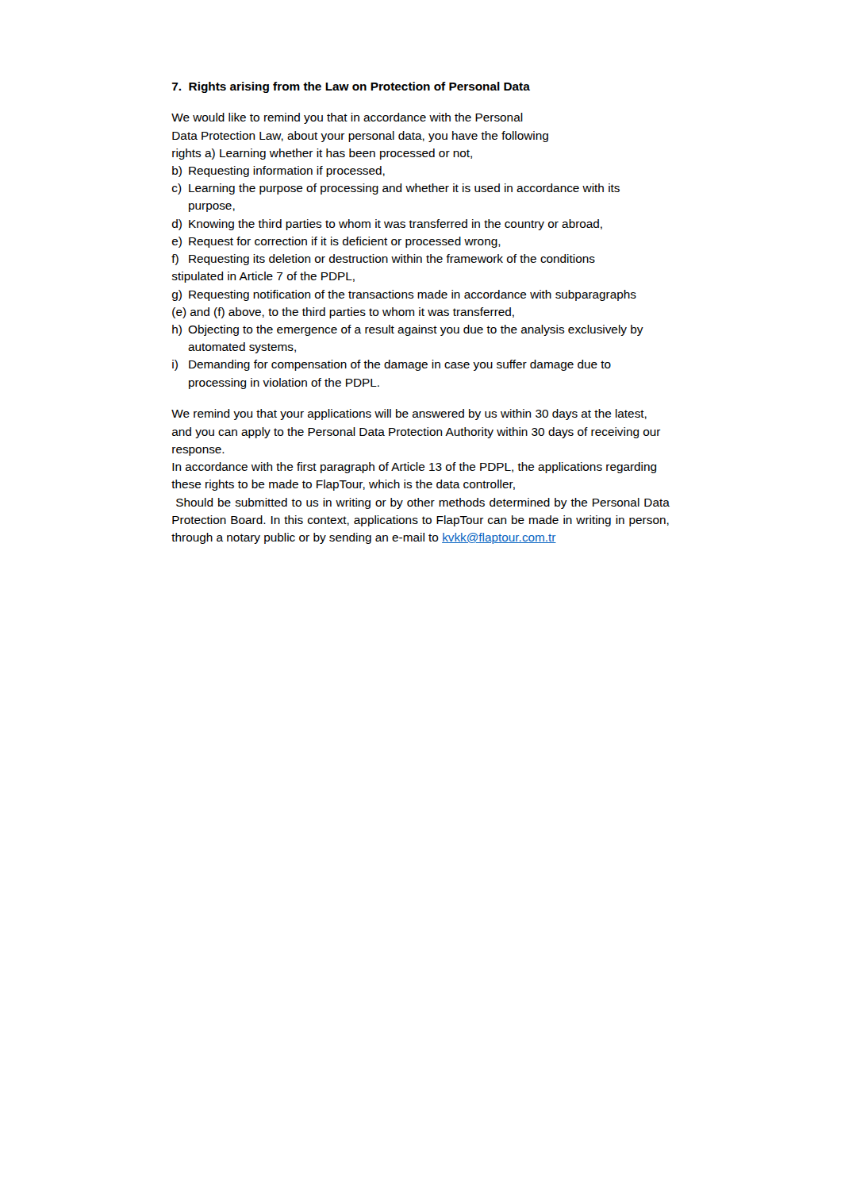7. Rights arising from the Law on Protection of Personal Data
We would like to remind you that in accordance with the Personal
Data Protection Law, about your personal data, you have the following
rights a) Learning whether it has been processed or not,
b) Requesting information if processed,
c) Learning the purpose of processing and whether it is used in accordance with its purpose,
d) Knowing the third parties to whom it was transferred in the country or abroad,
e) Request for correction if it is deficient or processed wrong,
f) Requesting its deletion or destruction within the framework of the conditions
stipulated in Article 7 of the PDPL,
g) Requesting notification of the transactions made in accordance with subparagraphs
(e) and (f) above, to the third parties to whom it was transferred,
h) Objecting to the emergence of a result against you due to the analysis exclusively by automated systems,
i) Demanding for compensation of the damage in case you suffer damage due to processing in violation of the PDPL.
We remind you that your applications will be answered by us within 30 days at the latest, and you can apply to the Personal Data Protection Authority within 30 days of receiving our response.
In accordance with the first paragraph of Article 13 of the PDPL, the applications regarding these rights to be made to FlapTour, which is the data controller,
Should be submitted to us in writing or by other methods determined by the Personal Data Protection Board. In this context, applications to FlapTour can be made in writing in person, through a notary public or by sending an e-mail to kvkk@flaptour.com.tr